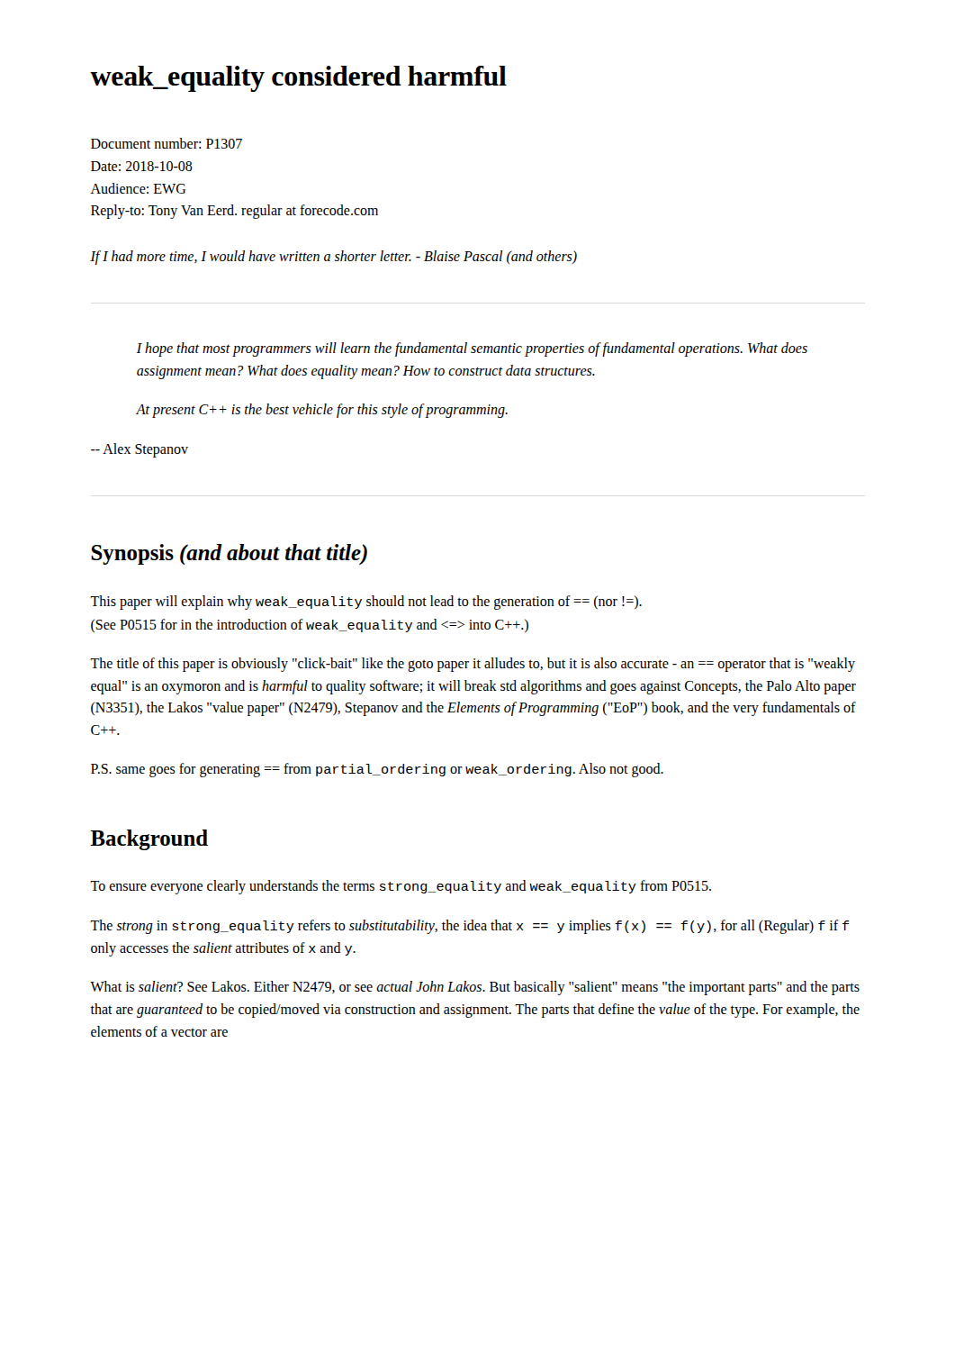weak_equality considered harmful
Document number: P1307
Date: 2018-10-08
Audience: EWG
Reply-to: Tony Van Eerd. regular at forecode.com
If I had more time, I would have written a shorter letter. - Blaise Pascal (and others)
I hope that most programmers will learn the fundamental semantic properties of fundamental operations. What does assignment mean? What does equality mean? How to construct data structures.
At present C++ is the best vehicle for this style of programming.
-- Alex Stepanov
Synopsis (and about that title)
This paper will explain why weak_equality should not lead to the generation of == (nor !=).
(See P0515 for in the introduction of weak_equality and <=> into C++.)
The title of this paper is obviously "click-bait" like the goto paper it alludes to, but it is also accurate - an == operator that is "weakly equal" is an oxymoron and is harmful to quality software; it will break std algorithms and goes against Concepts, the Palo Alto paper (N3351), the Lakos "value paper" (N2479), Stepanov and the Elements of Programming ("EoP") book, and the very fundamentals of C++.
P.S. same goes for generating == from partial_ordering or weak_ordering. Also not good.
Background
To ensure everyone clearly understands the terms strong_equality and weak_equality from P0515.
The strong in strong_equality refers to substitutability, the idea that x == y implies f(x) == f(y), for all (Regular) f if f only accesses the salient attributes of x and y.
What is salient? See Lakos. Either N2479, or see actual John Lakos. But basically "salient" means "the important parts" and the parts that are guaranteed to be copied/moved via construction and assignment. The parts that define the value of the type. For example, the elements of a vector are